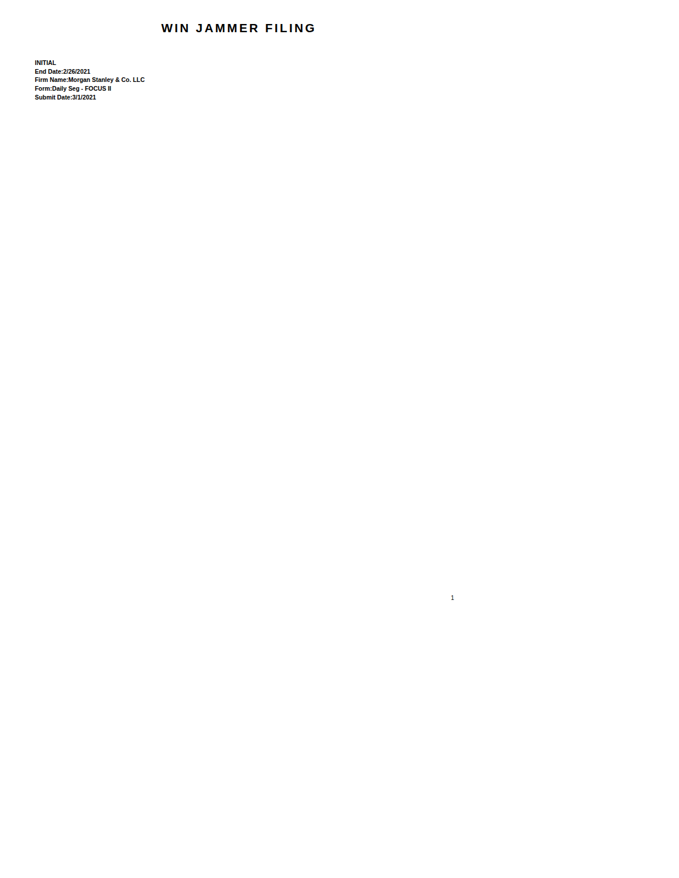WIN JAMMER FILING
INITIAL
End Date:2/26/2021
Firm Name:Morgan Stanley & Co. LLC
Form:Daily Seg - FOCUS II
Submit Date:3/1/2021
1